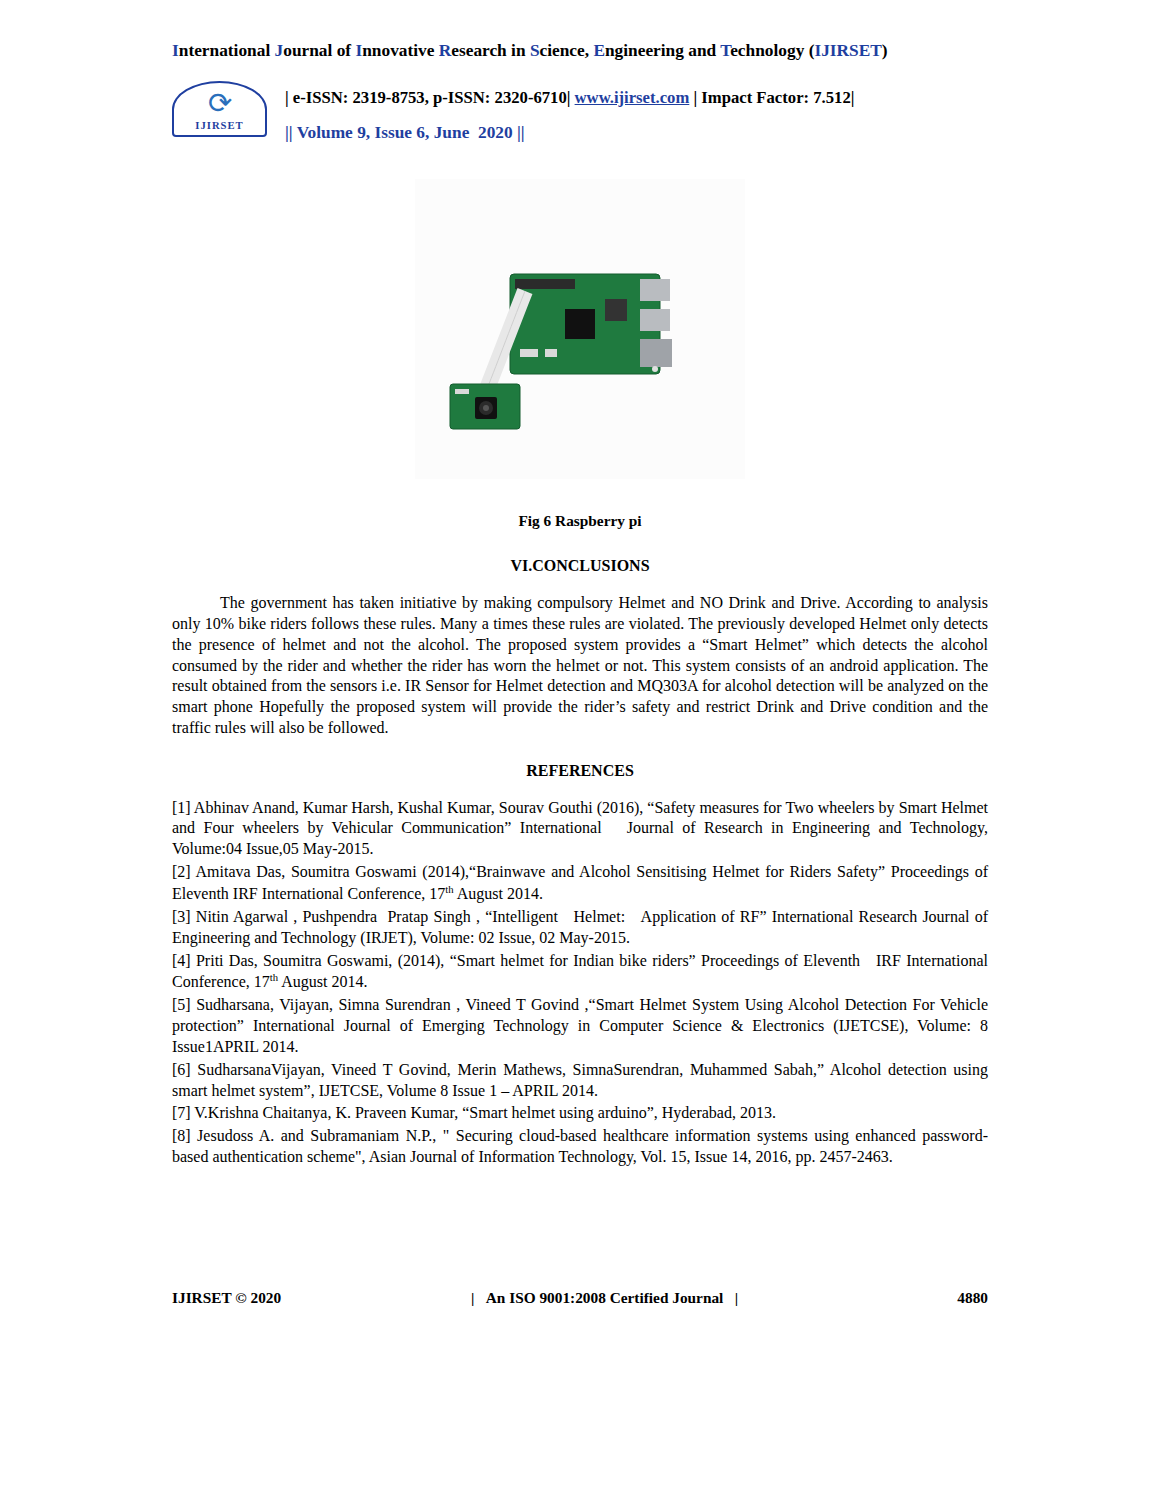International Journal of Innovative Research in Science, Engineering and Technology (IJIRSET)
⟳
IJIRSET
| e-ISSN: 2319-8753, p-ISSN: 2320-6710| www.ijirset.com | Impact Factor: 7.512|
|| Volume 9, Issue 6, June 2020 ||
Fig 6 Raspberry pi
VI.CONCLUSIONS
The government has taken initiative by making compulsory Helmet and NO Drink and Drive. According to analysis only 10% bike riders follows these rules. Many a times these rules are violated. The previously developed Helmet only detects the presence of helmet and not the alcohol. The proposed system provides a “Smart Helmet” which detects the alcohol consumed by the rider and whether the rider has worn the helmet or not. This system consists of an android application. The result obtained from the sensors i.e. IR Sensor for Helmet detection and MQ303A for alcohol detection will be analyzed on the smart phone Hopefully the proposed system will provide the rider’s safety and restrict Drink and Drive condition and the traffic rules will also be followed.
REFERENCES
[1] Abhinav Anand, Kumar Harsh, Kushal Kumar, Sourav Gouthi (2016), “Safety measures for Two wheelers by Smart Helmet and Four wheelers by Vehicular Communication” International Journal of Research in Engineering and Technology, Volume:04 Issue,05 May-2015.
[2] Amitava Das, Soumitra Goswami (2014),“Brainwave and Alcohol Sensitising Helmet for Riders Safety” Proceedings of Eleventh IRF International Conference, 17th August 2014.
[3] Nitin Agarwal , Pushpendra Pratap Singh , “Intelligent Helmet: Application of RF” International Research Journal of Engineering and Technology (IRJET), Volume: 02 Issue, 02 May-2015.
[4] Priti Das, Soumitra Goswami, (2014), “Smart helmet for Indian bike riders” Proceedings of Eleventh IRF International Conference, 17th August 2014.
[5] Sudharsana, Vijayan, Simna Surendran , Vineed T Govind ,“Smart Helmet System Using Alcohol Detection For Vehicle protection” International Journal of Emerging Technology in Computer Science & Electronics (IJETCSE), Volume: 8 Issue1APRIL 2014.
[6] SudharsanaVijayan, Vineed T Govind, Merin Mathews, SimnaSurendran, Muhammed Sabah,” Alcohol detection using smart helmet system”, IJETCSE, Volume 8 Issue 1 – APRIL 2014.
[7] V.Krishna Chaitanya, K. Praveen Kumar, “Smart helmet using arduino”, Hyderabad, 2013.
[8] Jesudoss A. and Subramaniam N.P., " Securing cloud-based healthcare information systems using enhanced password-based authentication scheme", Asian Journal of Information Technology, Vol. 15, Issue 14, 2016, pp. 2457-2463.
IJIRSET © 2020
| An ISO 9001:2008 Certified Journal |
4880